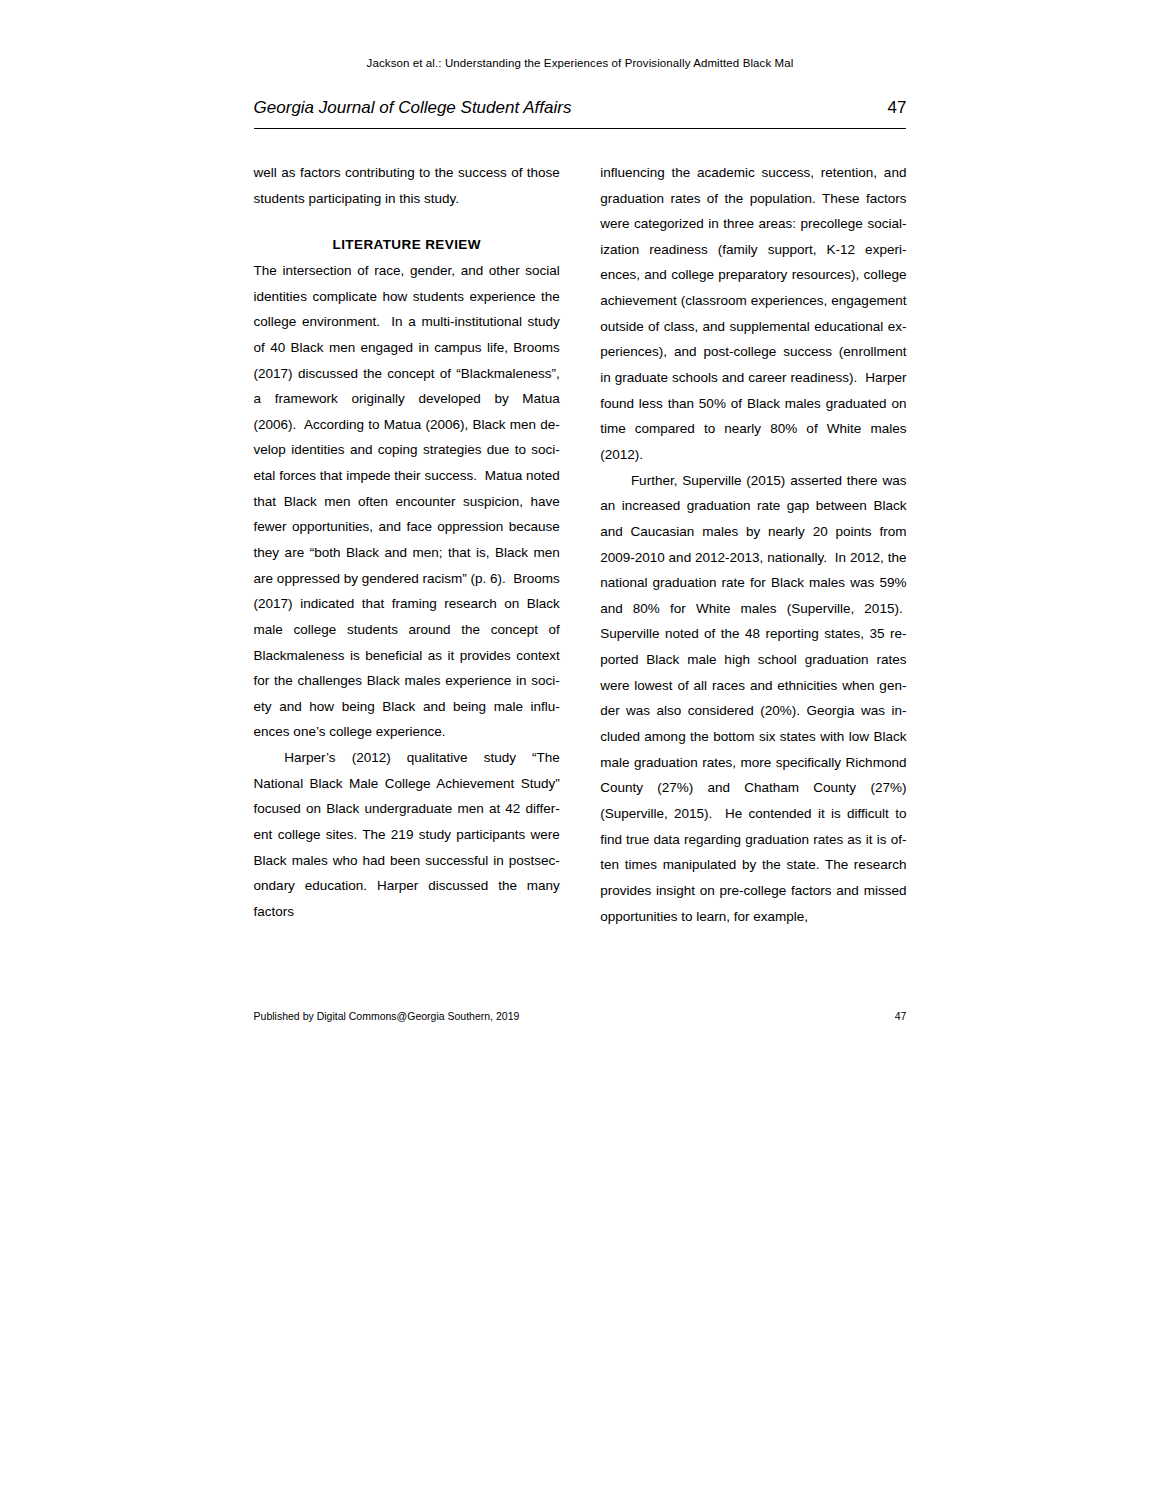Jackson et al.: Understanding the Experiences of Provisionally Admitted Black Mal
Georgia Journal of College Student Affairs
47
well as factors contributing to the success of those students participating in this study.
Literature Review
The intersection of race, gender, and other social identities complicate how students experience the college environment. In a multi-institutional study of 40 Black men engaged in campus life, Brooms (2017) discussed the concept of “Blackmaleness”, a framework originally developed by Matua (2006). According to Matua (2006), Black men develop identities and coping strategies due to societal forces that impede their success. Matua noted that Black men often encounter suspicion, have fewer opportunities, and face oppression because they are “both Black and men; that is, Black men are oppressed by gendered racism” (p. 6). Brooms (2017) indicated that framing research on Black male college students around the concept of Blackmaleness is beneficial as it provides context for the challenges Black males experience in society and how being Black and being male influences one’s college experience.
Harper’s (2012) qualitative study “The National Black Male College Achievement Study” focused on Black undergraduate men at 42 different college sites. The 219 study participants were Black males who had been successful in postsecondary education. Harper discussed the many factors
influencing the academic success, retention, and graduation rates of the population. These factors were categorized in three areas: precollege socialization readiness (family support, K-12 experiences, and college preparatory resources), college achievement (classroom experiences, engagement outside of class, and supplemental educational experiences), and post-college success (enrollment in graduate schools and career readiness). Harper found less than 50% of Black males graduated on time compared to nearly 80% of White males (2012).
Further, Superville (2015) asserted there was an increased graduation rate gap between Black and Caucasian males by nearly 20 points from 2009-2010 and 2012-2013, nationally. In 2012, the national graduation rate for Black males was 59% and 80% for White males (Superville, 2015). Superville noted of the 48 reporting states, 35 reported Black male high school graduation rates were lowest of all races and ethnicities when gender was also considered (20%). Georgia was included among the bottom six states with low Black male graduation rates, more specifically Richmond County (27%) and Chatham County (27%) (Superville, 2015). He contended it is difficult to find true data regarding graduation rates as it is often times manipulated by the state. The research provides insight on pre-college factors and missed opportunities to learn, for example,
Published by Digital Commons@Georgia Southern, 2019
47